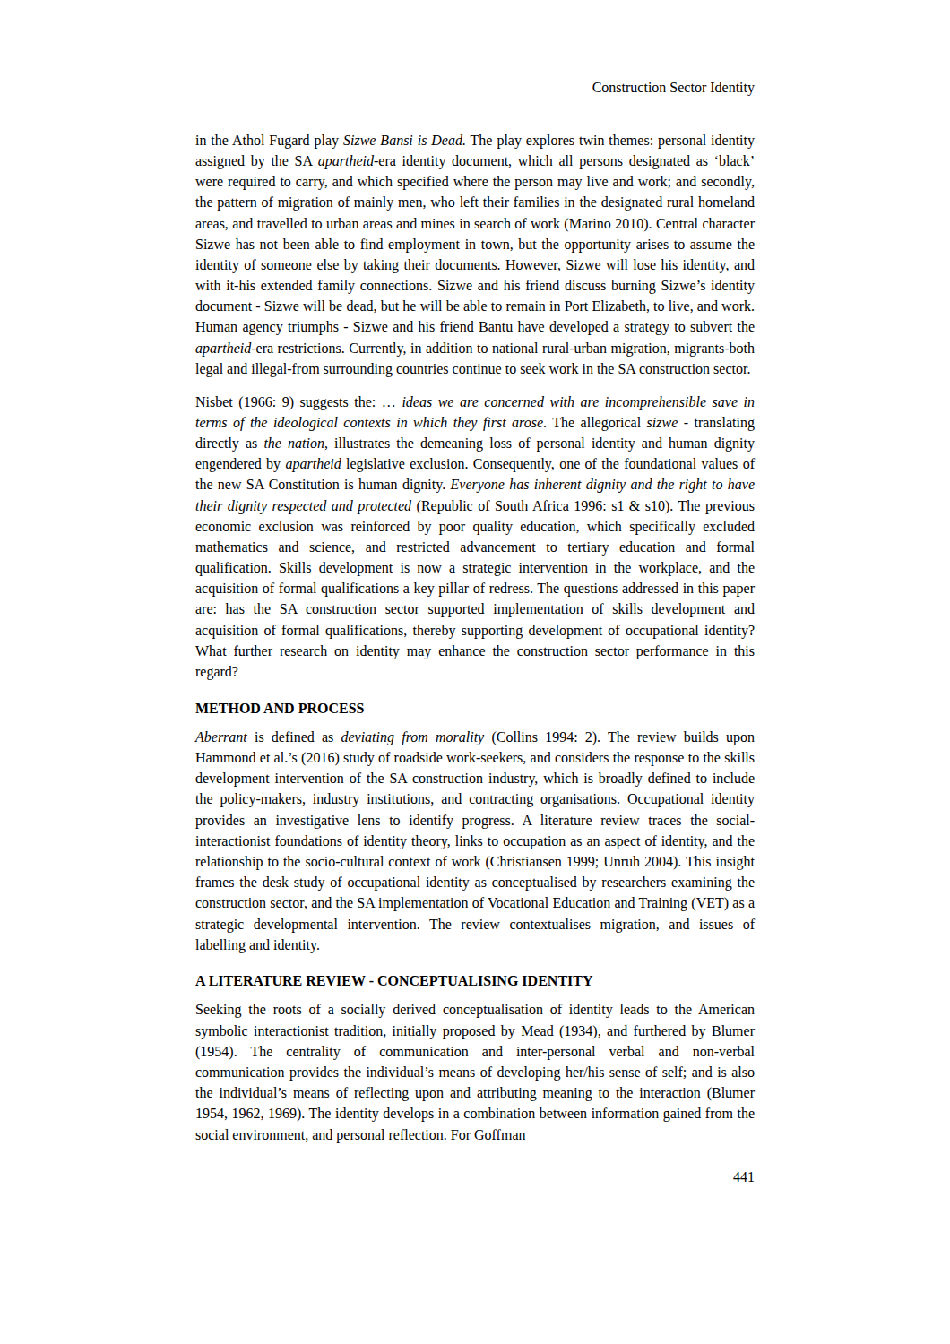Construction Sector Identity
in the Athol Fugard play Sizwe Bansi is Dead. The play explores twin themes: personal identity assigned by the SA apartheid-era identity document, which all persons designated as ‘black’ were required to carry, and which specified where the person may live and work; and secondly, the pattern of migration of mainly men, who left their families in the designated rural homeland areas, and travelled to urban areas and mines in search of work (Marino 2010). Central character Sizwe has not been able to find employment in town, but the opportunity arises to assume the identity of someone else by taking their documents. However, Sizwe will lose his identity, and with it-his extended family connections. Sizwe and his friend discuss burning Sizwe’s identity document - Sizwe will be dead, but he will be able to remain in Port Elizabeth, to live, and work. Human agency triumphs - Sizwe and his friend Bantu have developed a strategy to subvert the apartheid-era restrictions. Currently, in addition to national rural-urban migration, migrants-both legal and illegal-from surrounding countries continue to seek work in the SA construction sector.
Nisbet (1966: 9) suggests the: … ideas we are concerned with are incomprehensible save in terms of the ideological contexts in which they first arose. The allegorical sizwe - translating directly as the nation, illustrates the demeaning loss of personal identity and human dignity engendered by apartheid legislative exclusion. Consequently, one of the foundational values of the new SA Constitution is human dignity. Everyone has inherent dignity and the right to have their dignity respected and protected (Republic of South Africa 1996: s1 & s10). The previous economic exclusion was reinforced by poor quality education, which specifically excluded mathematics and science, and restricted advancement to tertiary education and formal qualification. Skills development is now a strategic intervention in the workplace, and the acquisition of formal qualifications a key pillar of redress. The questions addressed in this paper are: has the SA construction sector supported implementation of skills development and acquisition of formal qualifications, thereby supporting development of occupational identity? What further research on identity may enhance the construction sector performance in this regard?
Method and Process
Aberrant is defined as deviating from morality (Collins 1994: 2). The review builds upon Hammond et al.’s (2016) study of roadside work-seekers, and considers the response to the skills development intervention of the SA construction industry, which is broadly defined to include the policy-makers, industry institutions, and contracting organisations. Occupational identity provides an investigative lens to identify progress. A literature review traces the social-interactionist foundations of identity theory, links to occupation as an aspect of identity, and the relationship to the socio-cultural context of work (Christiansen 1999; Unruh 2004). This insight frames the desk study of occupational identity as conceptualised by researchers examining the construction sector, and the SA implementation of Vocational Education and Training (VET) as a strategic developmental intervention. The review contextualises migration, and issues of labelling and identity.
A Literature Review - Conceptualising Identity
Seeking the roots of a socially derived conceptualisation of identity leads to the American symbolic interactionist tradition, initially proposed by Mead (1934), and furthered by Blumer (1954). The centrality of communication and inter-personal verbal and non-verbal communication provides the individual’s means of developing her/his sense of self; and is also the individual’s means of reflecting upon and attributing meaning to the interaction (Blumer 1954, 1962, 1969). The identity develops in a combination between information gained from the social environment, and personal reflection. For Goffman
441